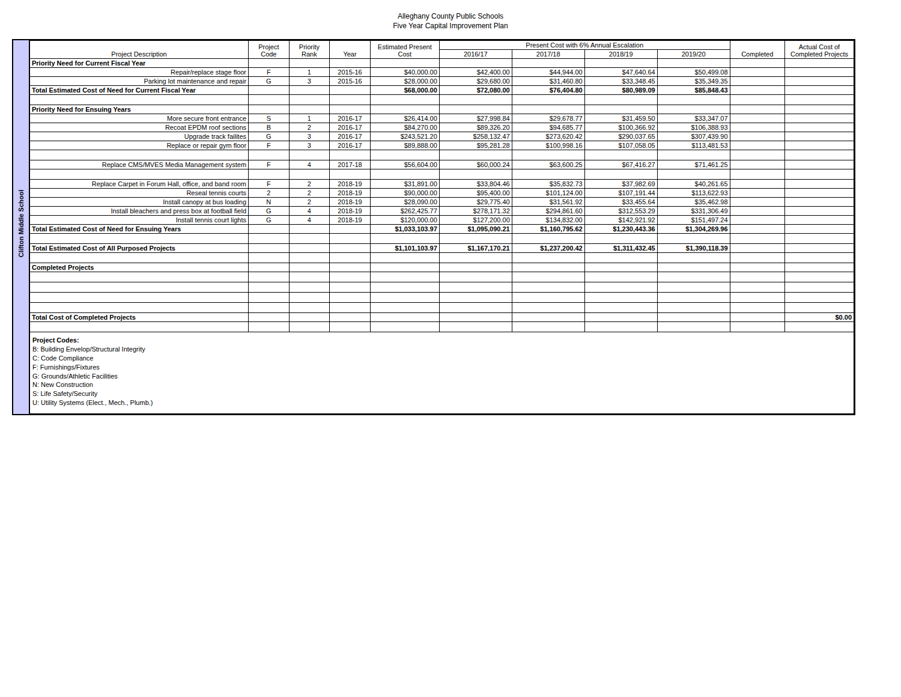Alleghany County Public Schools
Five Year Capital Improvement Plan
Clifton Middle School
| Project Description | Project Code | Priority Rank | Year | Estimated Present Cost | Present Cost with 6% Annual Escalation | Completed | Actual Cost of Completed Projects |
| --- | --- | --- | --- | --- | --- | --- | --- |
| 2016/17 | 2017/18 | 2018/19 | 2019/20 |
| Priority Need for Current Fiscal Year | | | | | | | | | | |
| Repair/replace stage floor | F | 1 | 2015-16 | $40,000.00 | $42,400.00 | $44,944.00 | $47,640.64 | $50,499.08 | | |
| Parking lot maintenance and repair | G | 3 | 2015-16 | $28,000.00 | $29,680.00 | $31,460.80 | $33,348.45 | $35,349.35 | | |
| Total Estimated Cost of Need for Current Fiscal Year | | | | $68,000.00 | $72,080.00 | $76,404.80 | $80,989.09 | $85,848.43 | | |
| Priority Need for Ensuing Years | | | | | | | | | | |
| More secure front entrance | S | 1 | 2016-17 | $26,414.00 | $27,998.84 | $29,678.77 | $31,459.50 | $33,347.07 | | |
| Recoat EPDM roof sections | B | 2 | 2016-17 | $84,270.00 | $89,326.20 | $94,685.77 | $100,366.92 | $106,388.93 | | |
| Upgrade track failites | G | 3 | 2016-17 | $243,521.20 | $258,132.47 | $273,620.42 | $290,037.65 | $307,439.90 | | |
| Replace or repair gym floor | F | 3 | 2016-17 | $89,888.00 | $95,281.28 | $100,998.16 | $107,058.05 | $113,481.53 | | |
| Replace CMS/MVES Media Management system | F | 4 | 2017-18 | $56,604.00 | $60,000.24 | $63,600.25 | $67,416.27 | $71,461.25 | | |
| Replace Carpet in Forum Hall, office, and band room | F | 2 | 2018-19 | $31,891.00 | $33,804.46 | $35,832.73 | $37,982.69 | $40,261.65 | | |
| Reseal tennis courts | 2 | 2 | 2018-19 | $90,000.00 | $95,400.00 | $101,124.00 | $107,191.44 | $113,622.93 | | |
| Install canopy at bus loading | N | 2 | 2018-19 | $28,090.00 | $29,775.40 | $31,561.92 | $33,455.64 | $35,462.98 | | |
| Install bleachers and press box at football field | G | 4 | 2018-19 | $262,425.77 | $278,171.32 | $294,861.60 | $312,553.29 | $331,306.49 | | |
| Install tennis court lights | G | 4 | 2018-19 | $120,000.00 | $127,200.00 | $134,832.00 | $142,921.92 | $151,497.24 | | |
| Total Estimated Cost of Need for Ensuing Years | | | | $1,033,103.97 | $1,095,090.21 | $1,160,795.62 | $1,230,443.36 | $1,304,269.96 | | |
| Total Estimated Cost of All Purposed Projects | | | | $1,101,103.97 | $1,167,170.21 | $1,237,200.42 | $1,311,432.45 | $1,390,118.39 | | |
| Completed Projects | | | | | | | | | | |
| Total Cost of Completed Projects | | | | | | | | | | $0.00 |
Project Codes:
B: Building Envelop/Structural Integrity
C: Code Compliance
F: Furnishings/Fixtures
G: Grounds/Athletic Facilities
N: New Construction
S: Life Safety/Security
U: Utility Systems (Elect., Mech., Plumb.)